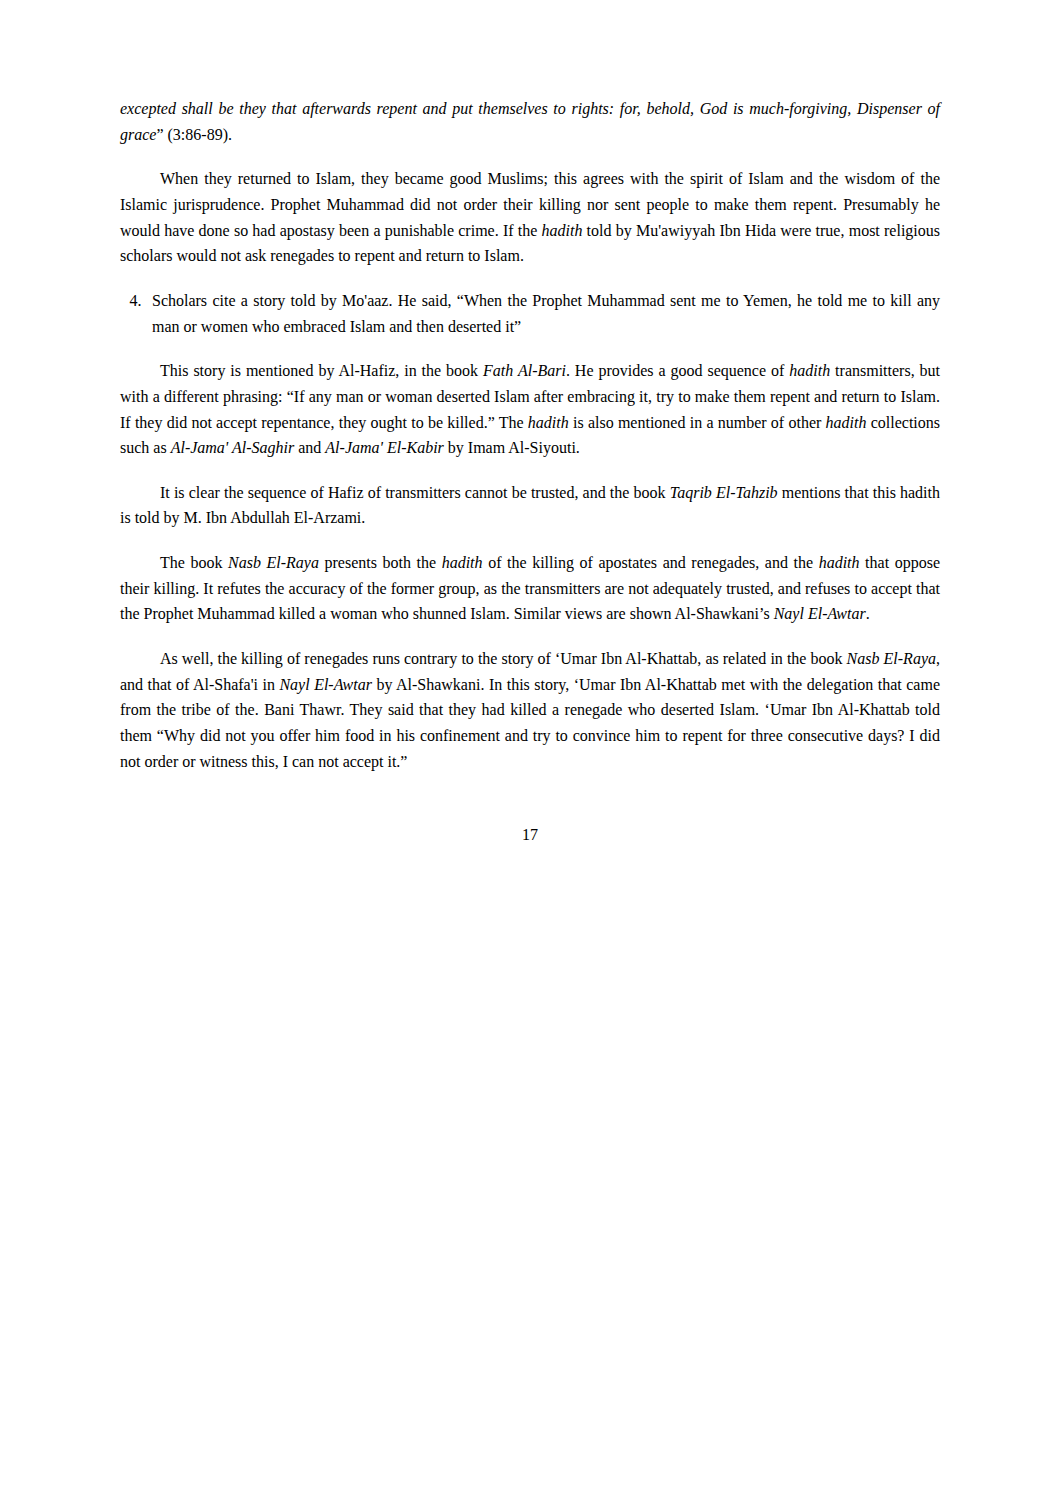excepted shall be they that afterwards repent and put themselves to rights: for, behold, God is much-forgiving, Dispenser of grace” (3:86-89).
When they returned to Islam, they became good Muslims; this agrees with the spirit of Islam and the wisdom of the Islamic jurisprudence. Prophet Muhammad did not order their killing nor sent people to make them repent. Presumably he would have done so had apostasy been a punishable crime. If the hadith told by Mu'awiyyah Ibn Hida were true, most religious scholars would not ask renegades to repent and return to Islam.
Scholars cite a story told by Mo'aaz. He said, “When the Prophet Muhammad sent me to Yemen, he told me to kill any man or women who embraced Islam and then deserted it”
This story is mentioned by Al-Hafiz, in the book Fath Al-Bari. He provides a good sequence of hadith transmitters, but with a different phrasing: “If any man or woman deserted Islam after embracing it, try to make them repent and return to Islam. If they did not accept repentance, they ought to be killed.” The hadith is also mentioned in a number of other hadith collections such as Al-Jama' Al-Saghir and Al-Jama' El-Kabir by Imam Al-Siyouti.
It is clear the sequence of Hafiz of transmitters cannot be trusted, and the book Taqrib El-Tahzib mentions that this hadith is told by M. Ibn Abdullah El-Arzami.
The book Nasb El-Raya presents both the hadith of the killing of apostates and renegades, and the hadith that oppose their killing. It refutes the accuracy of the former group, as the transmitters are not adequately trusted, and refuses to accept that the Prophet Muhammad killed a woman who shunned Islam. Similar views are shown Al-Shawkani’s Nayl El-Awtar.
As well, the killing of renegades runs contrary to the story of ‘Umar Ibn Al-Khattab, as related in the book Nasb El-Raya, and that of Al-Shafa'i in Nayl El-Awtar by Al-Shawkani. In this story, ‘Umar Ibn Al-Khattab met with the delegation that came from the tribe of the. Bani Thawr. They said that they had killed a renegade who deserted Islam. ‘Umar Ibn Al-Khattab told them “Why did not you offer him food in his confinement and try to convince him to repent for three consecutive days? I did not order or witness this, I can not accept it.”
17